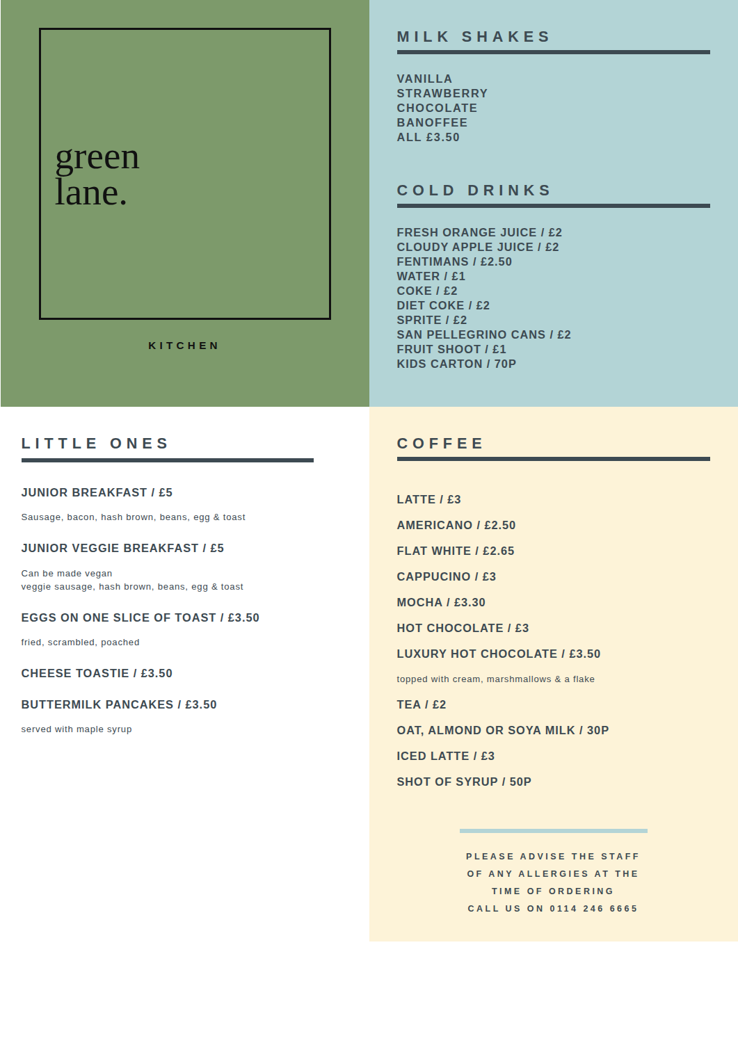green
lane.
KITCHEN
Milk Shakes
Vanilla
Strawberry
Chocolate
Banoffee
All £3.50
Cold Drinks
Fresh orange juice / £2
Cloudy apple juice / £2
Fentimans / £2.50
Water / £1
Coke / £2
Diet coke / £2
Sprite / £2
San Pellegrino cans / £2
Fruit shoot / £1
Kids carton / 70p
Little Ones
Junior breakfast / £5
Sausage, bacon, hash brown, beans, egg & toast
Junior veggie breakfast / £5
Can be made vegan
veggie sausage, hash brown, beans, egg & toast
Eggs on one slice of toast / £3.50
fried, scrambled, poached
Cheese toastie / £3.50
Buttermilk pancakes / £3.50
served with maple syrup
Coffee
Latte / £3
Americano / £2.50
Flat white / £2.65
Cappucino / £3
Mocha / £3.30
Hot chocolate / £3
Luxury hot chocolate / £3.50
topped with cream, marshmallows & a flake
Tea / £2
Oat, almond or soya milk / 30p
Iced latte / £3
Shot of syrup / 50p
Please advise the staff
of any allergies at the
time of ordering
Call us on 0114 246 6665